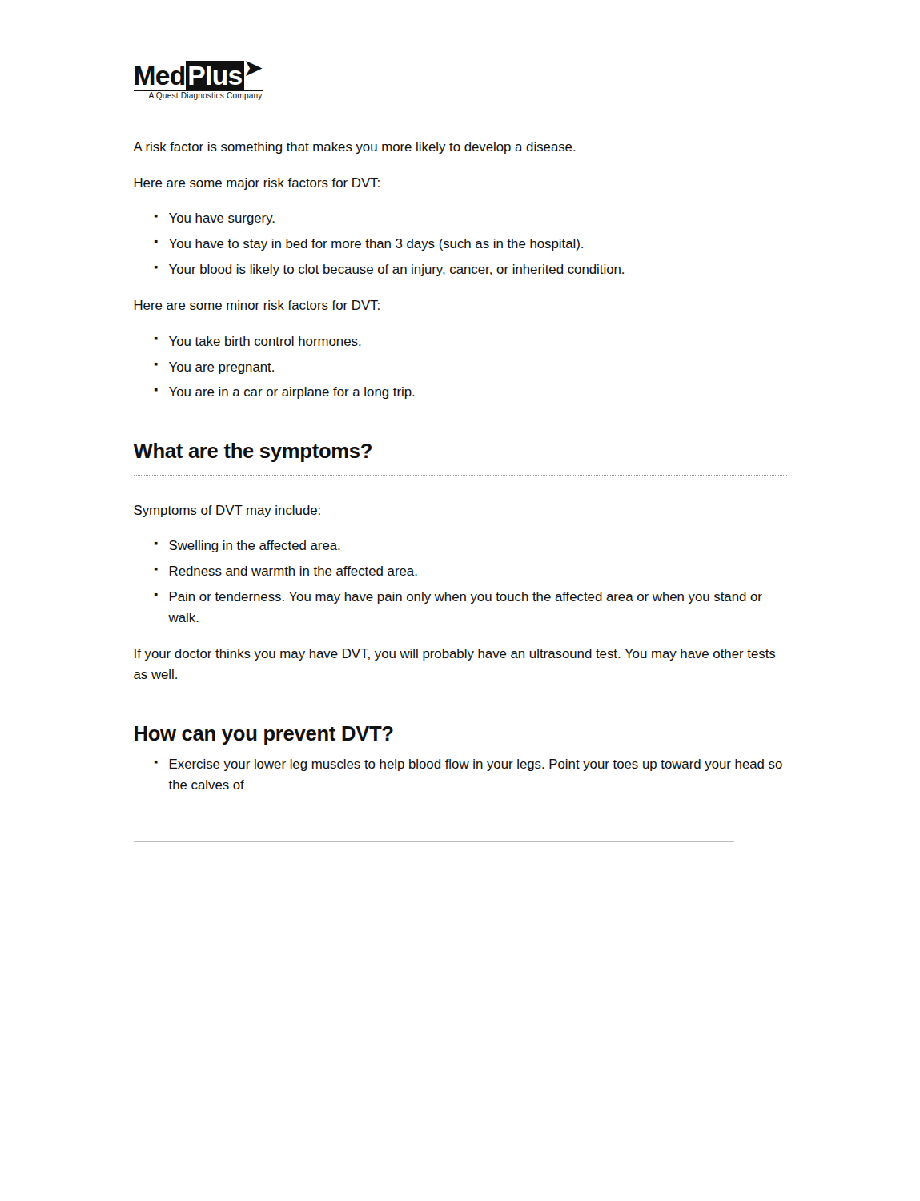MedPlus➤ A Quest Diagnostics Company
A risk factor is something that makes you more likely to develop a disease.
Here are some major risk factors for DVT:
You have surgery.
You have to stay in bed for more than 3 days (such as in the hospital).
Your blood is likely to clot because of an injury, cancer, or inherited condition.
Here are some minor risk factors for DVT:
You take birth control hormones.
You are pregnant.
You are in a car or airplane for a long trip.
What are the symptoms?
Symptoms of DVT may include:
Swelling in the affected area.
Redness and warmth in the affected area.
Pain or tenderness. You may have pain only when you touch the affected area or when you stand or walk.
If your doctor thinks you may have DVT, you will probably have an ultrasound test. You may have other tests as well.
How can you prevent DVT?
Exercise your lower leg muscles to help blood flow in your legs. Point your toes up toward your head so the calves of